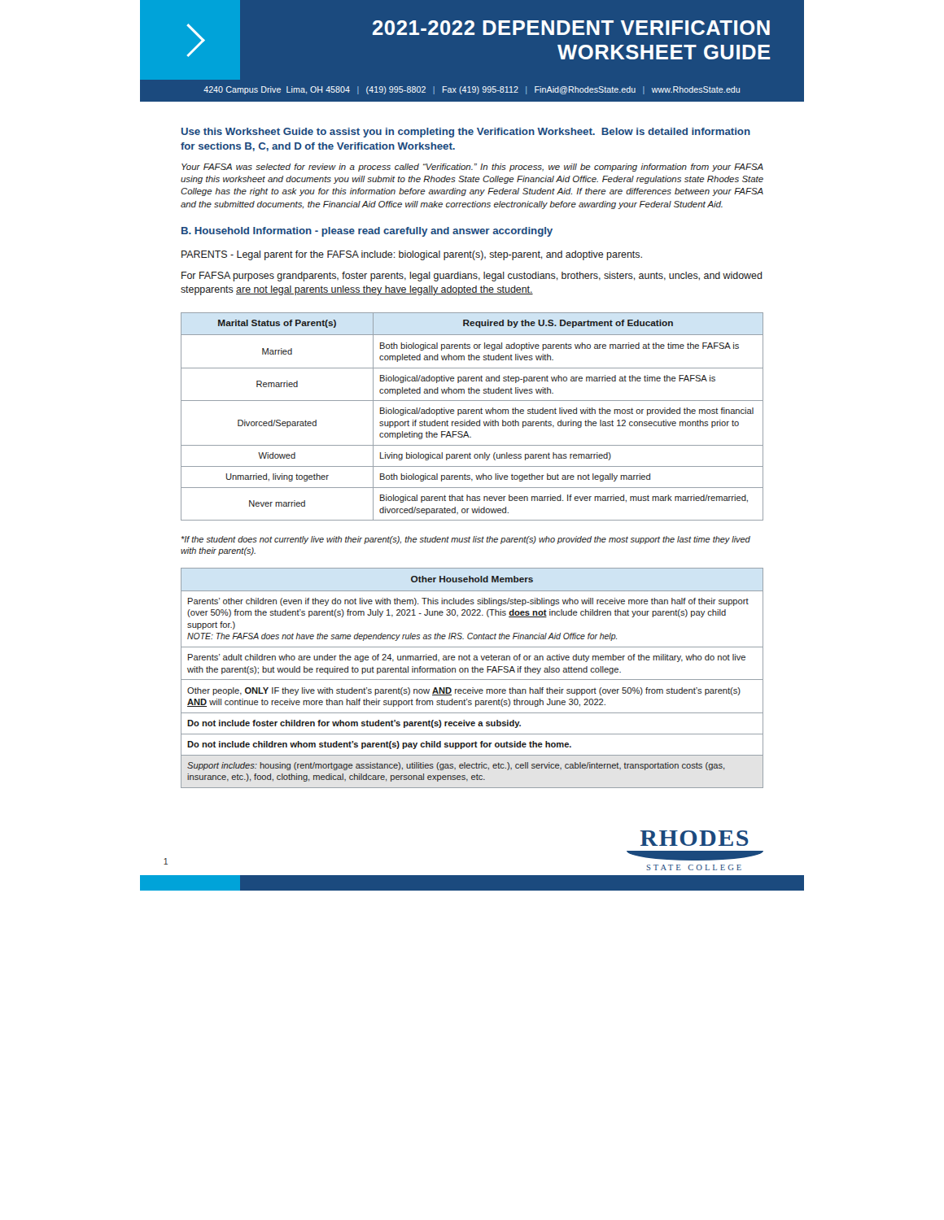2021-2022 Dependent Verification
Worksheet Guide
4240 Campus Drive Lima, OH 45804 | (419) 995-8802 | Fax (419) 995-8112 | FinAid@RhodesState.edu | www.RhodesState.edu
Use this Worksheet Guide to assist you in completing the Verification Worksheet. Below is detailed information for sections B, C, and D of the Verification Worksheet.
Your FAFSA was selected for review in a process called “Verification.” In this process, we will be comparing information from your FAFSA using this worksheet and documents you will submit to the Rhodes State College Financial Aid Office. Federal regulations state Rhodes State College has the right to ask you for this information before awarding any Federal Student Aid. If there are differences between your FAFSA and the submitted documents, the Financial Aid Office will make corrections electronically before awarding your Federal Student Aid.
B. Household Information - please read carefully and answer accordingly
PARENTS - Legal parent for the FAFSA include: biological parent(s), step-parent, and adoptive parents.
For FAFSA purposes grandparents, foster parents, legal guardians, legal custodians, brothers, sisters, aunts, uncles, and widowed stepparents are not legal parents unless they have legally adopted the student.
| Marital Status of Parent(s) | Required by the U.S. Department of Education |
| --- | --- |
| Married | Both biological parents or legal adoptive parents who are married at the time the FAFSA is completed and whom the student lives with. |
| Remarried | Biological/adoptive parent and step-parent who are married at the time the FAFSA is completed and whom the student lives with. |
| Divorced/Separated | Biological/adoptive parent whom the student lived with the most or provided the most financial support if student resided with both parents, during the last 12 consecutive months prior to completing the FAFSA. |
| Widowed | Living biological parent only (unless parent has remarried) |
| Unmarried, living together | Both biological parents, who live together but are not legally married |
| Never married | Biological parent that has never been married. If ever married, must mark married/remarried, divorced/separated, or widowed. |
*If the student does not currently live with their parent(s), the student must list the parent(s) who provided the most support the last time they lived with their parent(s).
| Other Household Members |
| --- |
| Parents’ other children (even if they do not live with them). This includes siblings/step-siblings who will receive more than half of their support (over 50%) from the student’s parent(s) from July 1, 2021 - June 30, 2022. (This does not include children that your parent(s) pay child support for.) NOTE: The FAFSA does not have the same dependency rules as the IRS. Contact the Financial Aid Office for help. |
| Parents’ adult children who are under the age of 24, unmarried, are not a veteran of or an active duty member of the military, who do not live with the parent(s); but would be required to put parental information on the FAFSA if they also attend college. |
| Other people, ONLY IF they live with student’s parent(s) now AND receive more than half their support (over 50%) from student’s parent(s) AND will continue to receive more than half their support from student’s parent(s) through June 30, 2022. |
| Do not include foster children for whom student’s parent(s) receive a subsidy. |
| Do not include children whom student’s parent(s) pay child support for outside the home. |
| Support includes: housing (rent/mortgage assistance), utilities (gas, electric, etc.), cell service, cable/internet, transportation costs (gas, insurance, etc.), food, clothing, medical, childcare, personal expenses, etc. |
1
RHODES
STATE COLLEGE